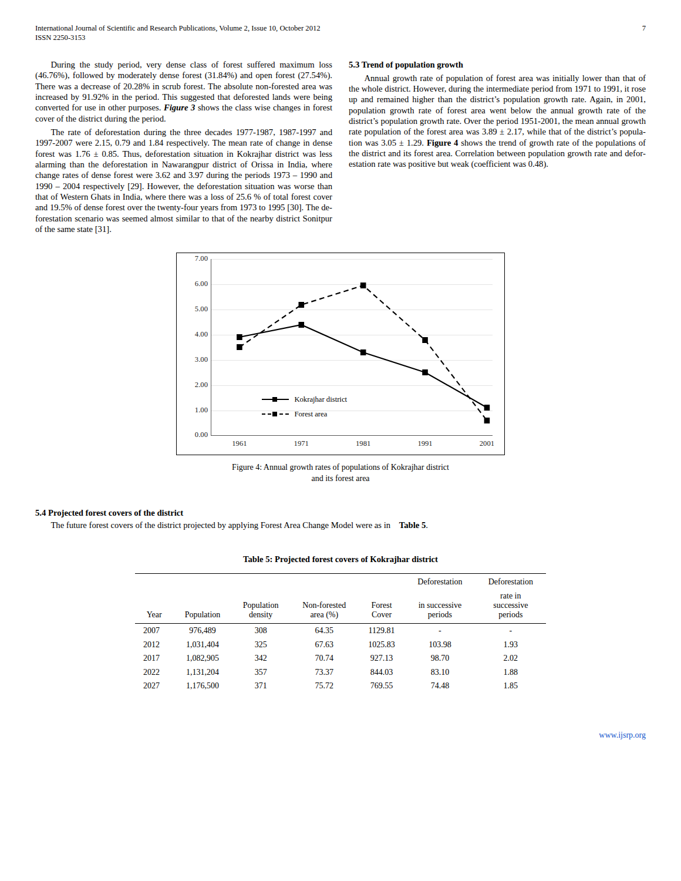International Journal of Scientific and Research Publications, Volume 2, Issue 10, October 2012
ISSN 2250-3153 7
During the study period, very dense class of forest suffered maximum loss (46.76%), followed by moderately dense forest (31.84%) and open forest (27.54%). There was a decrease of 20.28% in scrub forest. The absolute non-forested area was increased by 91.92% in the period. This suggested that deforested lands were being converted for use in other purposes. Figure 3 shows the class wise changes in forest cover of the district during the period.
The rate of deforestation during the three decades 1977-1987, 1987-1997 and 1997-2007 were 2.15, 0.79 and 1.84 respectively. The mean rate of change in dense forest was 1.76 ± 0.85. Thus, deforestation situation in Kokrajhar district was less alarming than the deforestation in Nawarangpur district of Orissa in India, where change rates of dense forest were 3.62 and 3.97 during the periods 1973 – 1990 and 1990 – 2004 respectively [29]. However, the deforestation situation was worse than that of Western Ghats in India, where there was a loss of 25.6 % of total forest cover and 19.5% of dense forest over the twenty-four years from 1973 to 1995 [30]. The deforestation scenario was seemed almost similar to that of the nearby district Sonitpur of the same state [31].
5.3 Trend of population growth
Annual growth rate of population of forest area was initially lower than that of the whole district. However, during the intermediate period from 1971 to 1991, it rose up and remained higher than the district’s population growth rate. Again, in 2001, population growth rate of forest area went below the annual growth rate of the district’s population growth rate. Over the period 1951-2001, the mean annual growth rate population of the forest area was 3.89 ± 2.17, while that of the district’s population was 3.05 ± 1.29. Figure 4 shows the trend of growth rate of the populations of the district and its forest area. Correlation between population growth rate and deforestation rate was positive but weak (coefficient was 0.48).
0.00
1.00
2.00
3.00
4.00
5.00
6.00
7.00
Kokrajhar district
Forest area
1961
1971
1981
1991
2001
Figure 4: Annual growth rates of populations of Kokrajhar district
and its forest area
5.4 Projected forest covers of the district
The future forest covers of the district projected by applying Forest Area Change Model were as in Table 5.
Table 5: Projected forest covers of Kokrajhar district
| | | | | | Deforestation | Deforestation |
| --- | --- | --- | --- | --- | --- | --- |
| Year | Population | Population density | Non-forested area (%) | Forest Cover | in successive periods | rate in successive periods |
| 2007 | 976,489 | 308 | 64.35 | 1129.81 | - | - |
| 2012 | 1,031,404 | 325 | 67.63 | 1025.83 | 103.98 | 1.93 |
| 2017 | 1,082,905 | 342 | 70.74 | 927.13 | 98.70 | 2.02 |
| 2022 | 1,131,204 | 357 | 73.37 | 844.03 | 83.10 | 1.88 |
| 2027 | 1,176,500 | 371 | 75.72 | 769.55 | 74.48 | 1.85 |
www.ijsrp.org